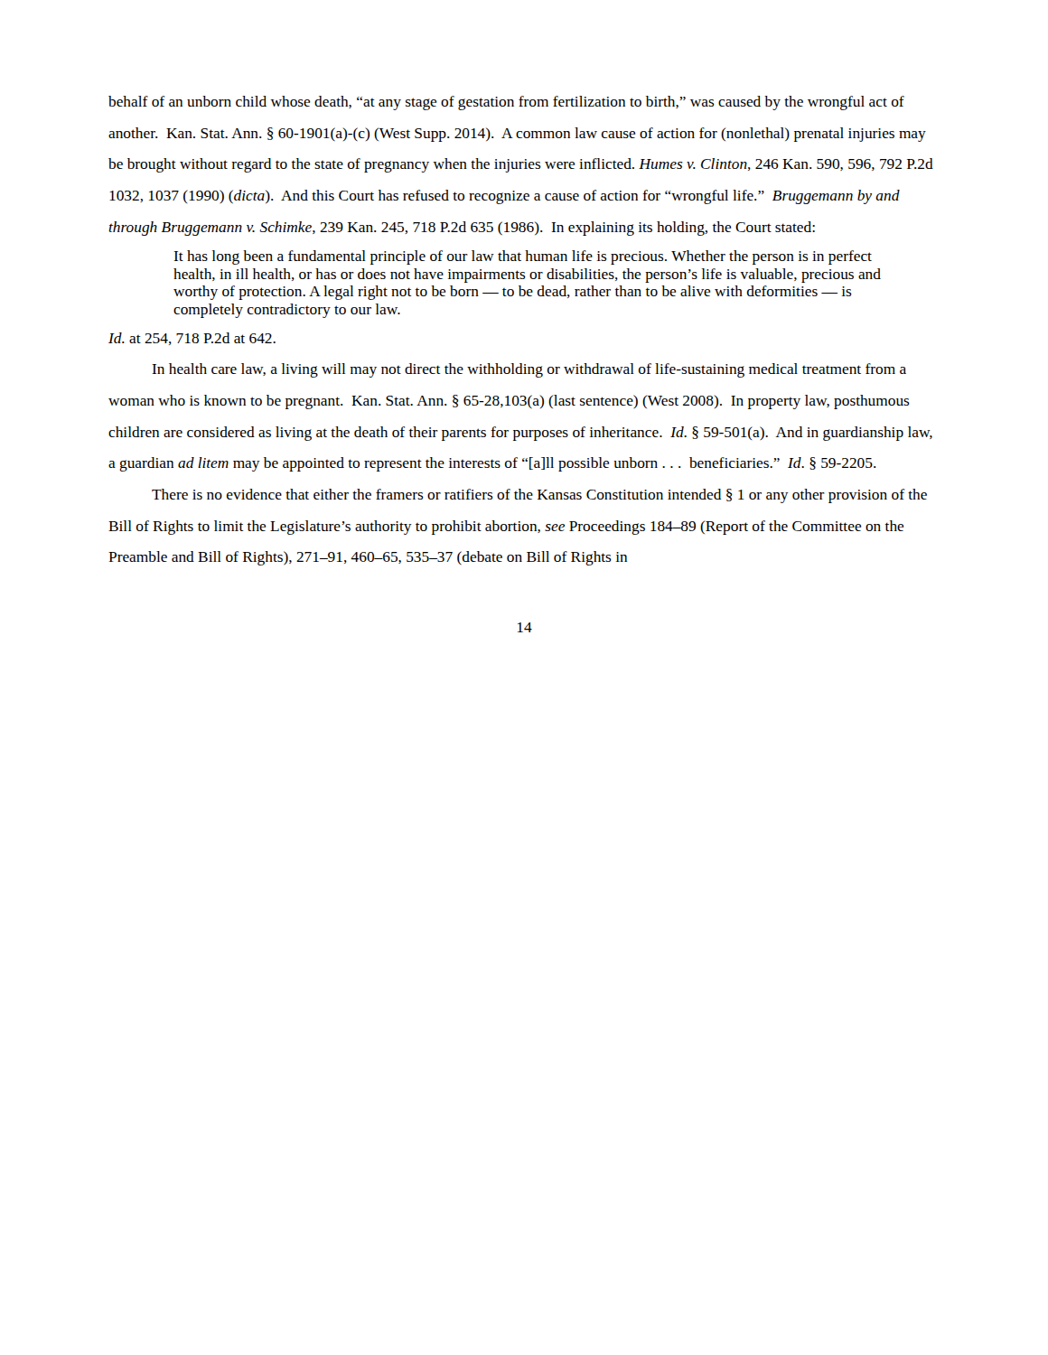behalf of an unborn child whose death, “at any stage of gestation from fertilization to birth,” was caused by the wrongful act of another. Kan. Stat. Ann. § 60-1901(a)-(c) (West Supp. 2014). A common law cause of action for (nonlethal) prenatal injuries may be brought without regard to the state of pregnancy when the injuries were inflicted. Humes v. Clinton, 246 Kan. 590, 596, 792 P.2d 1032, 1037 (1990) (dicta). And this Court has refused to recognize a cause of action for “wrongful life.” Bruggemann by and through Bruggemann v. Schimke, 239 Kan. 245, 718 P.2d 635 (1986). In explaining its holding, the Court stated:
It has long been a fundamental principle of our law that human life is precious. Whether the person is in perfect health, in ill health, or has or does not have impairments or disabilities, the person’s life is valuable, precious and worthy of protection. A legal right not to be born — to be dead, rather than to be alive with deformities — is completely contradictory to our law.
Id. at 254, 718 P.2d at 642.
In health care law, a living will may not direct the withholding or withdrawal of life-sustaining medical treatment from a woman who is known to be pregnant. Kan. Stat. Ann. § 65-28,103(a) (last sentence) (West 2008). In property law, posthumous children are considered as living at the death of their parents for purposes of inheritance. Id. § 59-501(a). And in guardianship law, a guardian ad litem may be appointed to represent the interests of “[a]ll possible unborn . . . beneficiaries.” Id. § 59-2205.
There is no evidence that either the framers or ratifiers of the Kansas Constitution intended § 1 or any other provision of the Bill of Rights to limit the Legislature’s authority to prohibit abortion, see Proceedings 184–89 (Report of the Committee on the Preamble and Bill of Rights), 271–91, 460–65, 535–37 (debate on Bill of Rights in
14